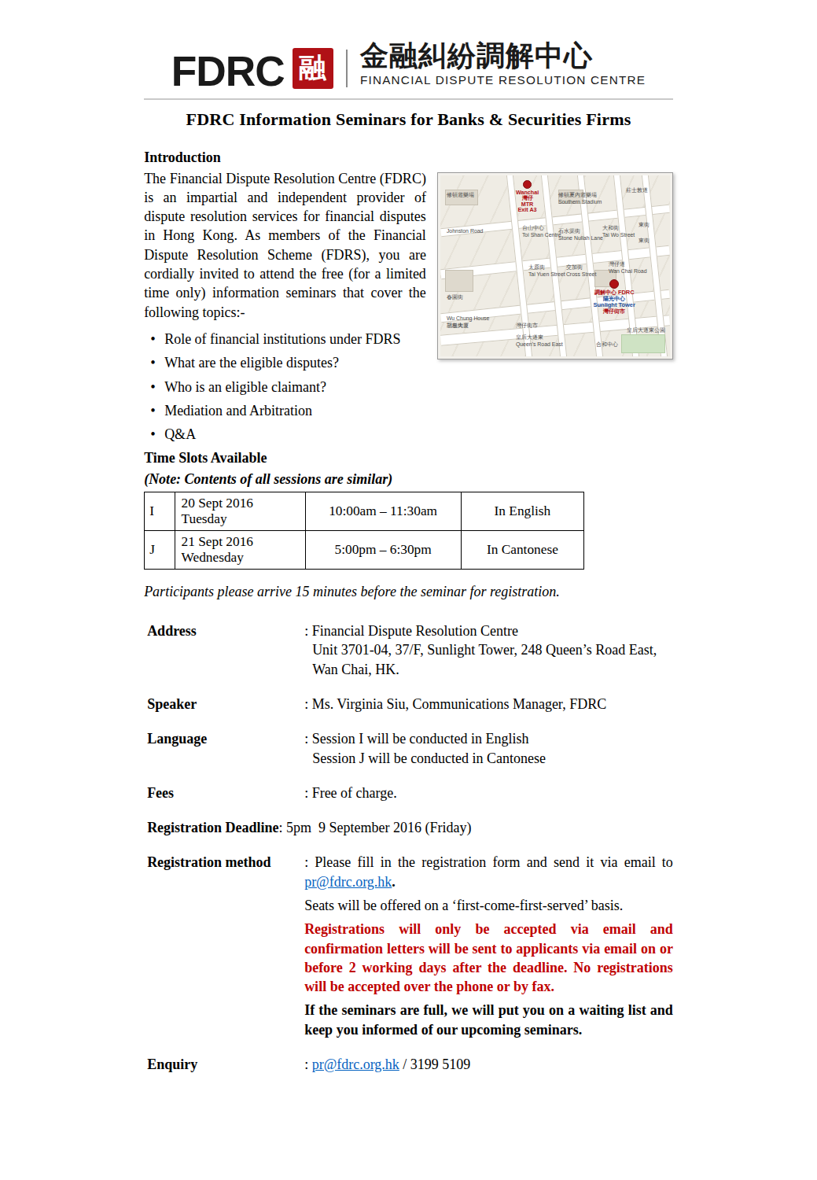FDRC
融
金融糾紛調解中心
FINANCIAL DISPUTE RESOLUTION CENTRE
FDRC Information Seminars for Banks & Securities Firms
Introduction
修頓遊樂場
修頓夏內遊樂場
Southern Stadium
莊士敦道
Johnston Road
台山中心
Toi Shan Centre
石水渠街
Stone Nullah Lane
大和街
Tai Wo Street
東街
東街
太原街
Tai Yuen Street
交加街
Cross Street
灣仔道
Wan Chai Road
春園街
三板街
灣仔街市
Wu Chung House
胡忠大廈
皇后大道東
Queen's Road East
合和中心
皇后大道東公園
Wanchai
灣仔
MTR
Exit A3
調解中心 FDRC
陽光中心
Sunlight Tower
灣仔街市
The Financial Dispute Resolution Centre (FDRC) is an impartial and independent provider of dispute resolution services for financial disputes in Hong Kong. As members of the Financial Dispute Resolution Scheme (FDRS), you are cordially invited to attend the free (for a limited time only) information seminars that cover the following topics:-
Role of financial institutions under FDRS
What are the eligible disputes?
Who is an eligible claimant?
Mediation and Arbitration
Q&A
Time Slots Available
(Note: Contents of all sessions are similar)
| I | 20 Sept 2016 Tuesday | 10:00am – 11:30am | In English |
| J | 21 Sept 2016 Wednesday | 5:00pm – 6:30pm | In Cantonese |
Participants please arrive 15 minutes before the seminar for registration.
Address
: Financial Dispute Resolution Centre Unit 3701-04, 37/F, Sunlight Tower, 248 Queen’s Road East, Wan Chai, HK.
Speaker
: Ms. Virginia Siu, Communications Manager, FDRC
Language
: Session I will be conducted in English Session J will be conducted in Cantonese
Fees
: Free of charge.
Registration Deadline
: 5pm 9 September 2016 (Friday)
Registration method
: Please fill in the registration form and send it via email to pr@fdrc.org.hk.
Seats will be offered on a ‘first-come-first-served’ basis.
Registrations will only be accepted via email and confirmation letters will be sent to applicants via email on or before 2 working days after the deadline. No registrations will be accepted over the phone or by fax.
If the seminars are full, we will put you on a waiting list and keep you informed of our upcoming seminars.
Enquiry
: pr@fdrc.org.hk / 3199 5109